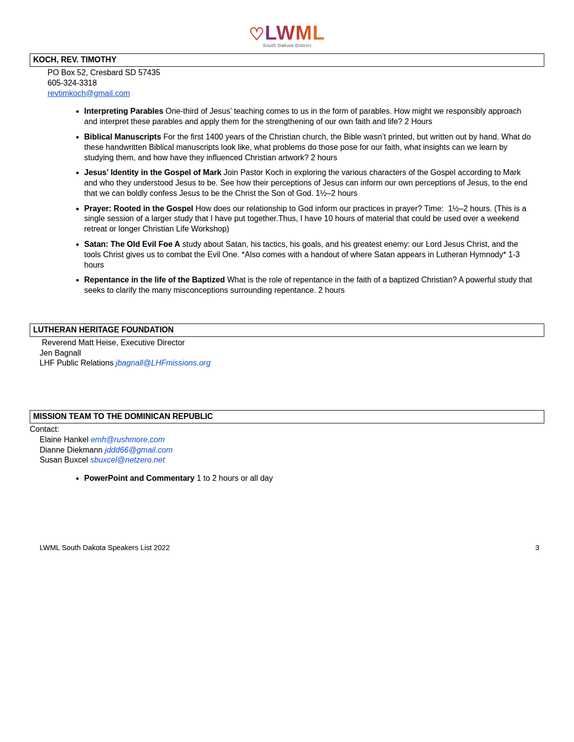♡LWML
South Dakota District
KOCH, REV. TIMOTHY
PO Box 52, Cresbard SD 57435
605-324-3318
revtimkoch@gmail.com
Interpreting Parables One-third of Jesus’ teaching comes to us in the form of parables. How might we responsibly approach and interpret these parables and apply them for the strengthening of our own faith and life? 2 Hours
Biblical Manuscripts For the first 1400 years of the Christian church, the Bible wasn’t printed, but written out by hand. What do these handwritten Biblical manuscripts look like, what problems do those pose for our faith, what insights can we learn by studying them, and how have they influenced Christian artwork? 2 hours
Jesus’ Identity in the Gospel of Mark Join Pastor Koch in exploring the various characters of the Gospel according to Mark and who they understood Jesus to be. See how their perceptions of Jesus can inform our own perceptions of Jesus, to the end that we can boldly confess Jesus to be the Christ the Son of God. 1½–2 hours
Prayer: Rooted in the Gospel How does our relationship to God inform our practices in prayer? Time: 1½–2 hours. (This is a single session of a larger study that I have put together.Thus, I have 10 hours of material that could be used over a weekend retreat or longer Christian Life Workshop)
Satan: The Old Evil Foe A study about Satan, his tactics, his goals, and his greatest enemy: our Lord Jesus Christ, and the tools Christ gives us to combat the Evil One. *Also comes with a handout of where Satan appears in Lutheran Hymnody* 1-3 hours
Repentance in the life of the Baptized What is the role of repentance in the faith of a baptized Christian? A powerful study that seeks to clarify the many misconceptions surrounding repentance. 2 hours
LUTHERAN HERITAGE FOUNDATION
Reverend Matt Heise, Executive Director
Jen Bagnall
LHF Public Relations jbagnall@LHFmissions.org
MISSION TEAM TO THE DOMINICAN REPUBLIC
Contact:
Elaine Hankel emh@rushmore.com
Dianne Diekmann jddd66@gmail.com
Susan Buxcel sbuxcel@netzero.net
PowerPoint and Commentary 1 to 2 hours or all day
LWML South Dakota Speakers List 2022 3